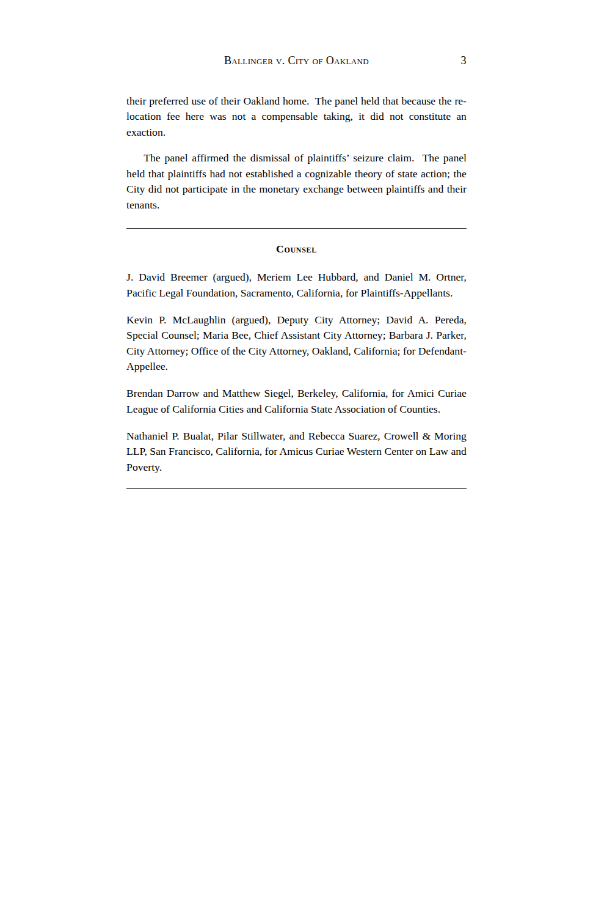Ballinger v. City of Oakland 3
their preferred use of their Oakland home. The panel held that because the relocation fee here was not a compensable taking, it did not constitute an exaction.
The panel affirmed the dismissal of plaintiffs’ seizure claim. The panel held that plaintiffs had not established a cognizable theory of state action; the City did not participate in the monetary exchange between plaintiffs and their tenants.
Counsel
J. David Breemer (argued), Meriem Lee Hubbard, and Daniel M. Ortner, Pacific Legal Foundation, Sacramento, California, for Plaintiffs-Appellants.
Kevin P. McLaughlin (argued), Deputy City Attorney; David A. Pereda, Special Counsel; Maria Bee, Chief Assistant City Attorney; Barbara J. Parker, City Attorney; Office of the City Attorney, Oakland, California; for Defendant-Appellee.
Brendan Darrow and Matthew Siegel, Berkeley, California, for Amici Curiae League of California Cities and California State Association of Counties.
Nathaniel P. Bualat, Pilar Stillwater, and Rebecca Suarez, Crowell & Moring LLP, San Francisco, California, for Amicus Curiae Western Center on Law and Poverty.